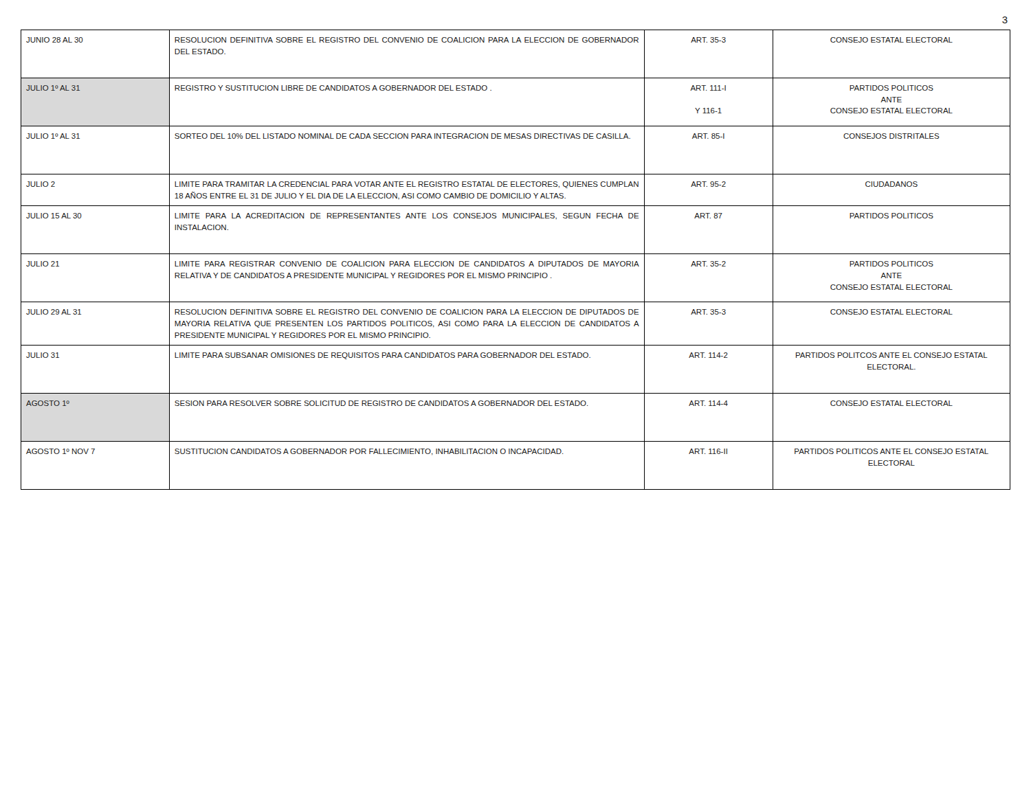3
| JUNIO 28 AL 30 | RESOLUCION DEFINITIVA SOBRE EL REGISTRO DEL CONVENIO DE COALICION PARA LA ELECCION DE GOBERNADOR DEL ESTADO. | ART. 35-3 | CONSEJO ESTATAL ELECTORAL |
| JULIO 1º AL 31 | REGISTRO Y SUSTITUCION LIBRE DE CANDIDATOS A GOBERNADOR DEL ESTADO . | ART. 111-I Y 116-1 | PARTIDOS POLITICOS ANTE CONSEJO ESTATAL ELECTORAL |
| JULIO 1º AL 31 | SORTEO DEL 10% DEL LISTADO NOMINAL DE CADA SECCION PARA INTEGRACION DE MESAS DIRECTIVAS DE CASILLA. | ART. 85-I | CONSEJOS DISTRITALES |
| JULIO 2 | LIMITE PARA TRAMITAR LA CREDENCIAL PARA VOTAR ANTE EL REGISTRO ESTATAL DE ELECTORES, QUIENES CUMPLAN 18 AÑOS ENTRE EL 31 DE JULIO Y EL DIA DE LA ELECCION, ASI COMO CAMBIO DE DOMICILIO Y ALTAS. | ART. 95-2 | CIUDADANOS |
| JULIO 15 AL 30 | LIMITE PARA LA ACREDITACION DE REPRESENTANTES ANTE LOS CONSEJOS MUNICIPALES, SEGUN FECHA DE INSTALACION. | ART. 87 | PARTIDOS POLITICOS |
| JULIO 21 | LIMITE PARA REGISTRAR CONVENIO DE COALICION PARA ELECCION DE CANDIDATOS A DIPUTADOS DE MAYORIA RELATIVA Y DE CANDIDATOS A PRESIDENTE MUNICIPAL Y REGIDORES POR EL MISMO PRINCIPIO . | ART. 35-2 | PARTIDOS POLITICOS ANTE CONSEJO ESTATAL ELECTORAL |
| JULIO 29 AL 31 | RESOLUCION DEFINITIVA SOBRE EL REGISTRO DEL CONVENIO DE COALICION PARA LA ELECCION DE DIPUTADOS DE MAYORIA RELATIVA QUE PRESENTEN LOS PARTIDOS POLITICOS, ASI COMO PARA LA ELECCION DE CANDIDATOS A PRESIDENTE MUNICIPAL Y REGIDORES POR EL MISMO PRINCIPIO. | ART. 35-3 | CONSEJO ESTATAL ELECTORAL |
| JULIO 31 | LIMITE PARA SUBSANAR OMISIONES DE REQUISITOS PARA CANDIDATOS PARA GOBERNADOR DEL ESTADO. | ART. 114-2 | PARTIDOS POLITCOS ANTE EL CONSEJO ESTATAL ELECTORAL. |
| AGOSTO 1º | SESION PARA RESOLVER SOBRE SOLICITUD DE REGISTRO DE CANDIDATOS A GOBERNADOR DEL ESTADO. | ART. 114-4 | CONSEJO ESTATAL ELECTORAL |
| AGOSTO 1º NOV 7 | SUSTITUCION CANDIDATOS A GOBERNADOR POR FALLECIMIENTO, INHABILITACION O INCAPACIDAD. | ART. 116-II | PARTIDOS POLITICOS ANTE EL CONSEJO ESTATAL ELECTORAL |